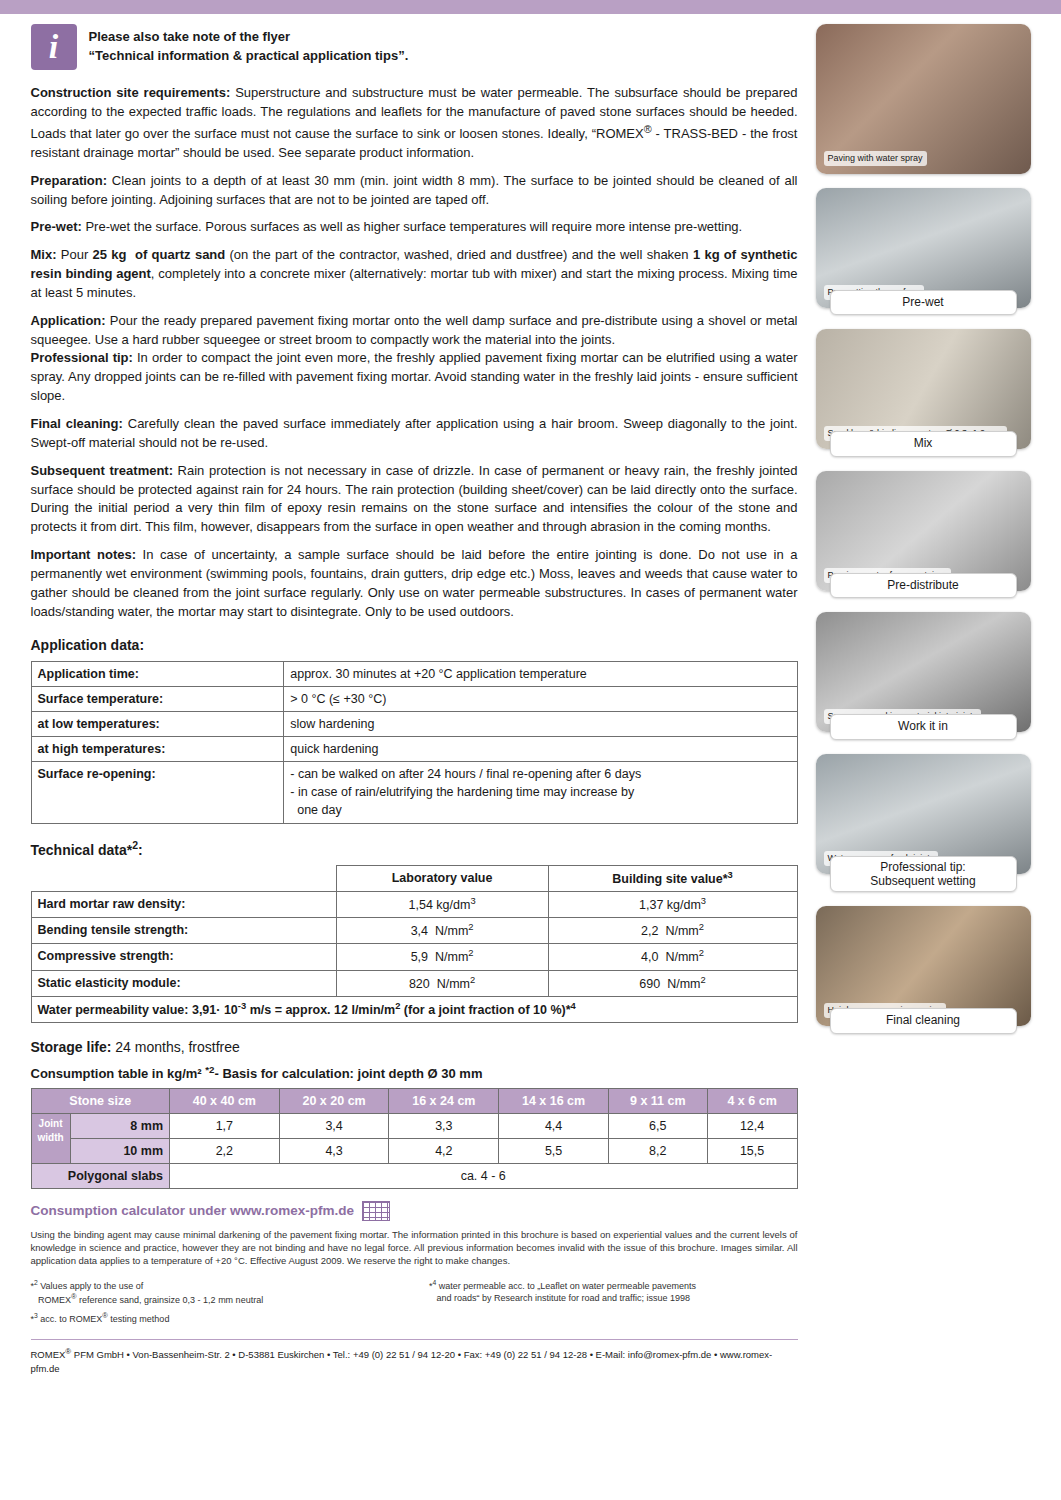i
Please also take note of the flyer
“Technical information & practical application tips”.
Construction site requirements: Superstructure and substructure must be water permeable. The subsurface should be prepared according to the expected traffic loads. The regulations and leaflets for the manufacture of paved stone surfaces should be heeded. Loads that later go over the surface must not cause the surface to sink or loosen stones. Ideally, “ROMEX® - TRASS-BED - the frost resistant drainage mortar” should be used. See separate product information.
Preparation: Clean joints to a depth of at least 30 mm (min. joint width 8 mm). The surface to be jointed should be cleaned of all soiling before jointing. Adjoining surfaces that are not to be jointed are taped off.
Pre-wet: Pre-wet the surface. Porous surfaces as well as higher surface temperatures will require more intense pre-wetting.
Mix: Pour 25 kg of quartz sand (on the part of the contractor, washed, dried and dustfree) and the well shaken 1 kg of synthetic resin binding agent, completely into a concrete mixer (alternatively: mortar tub with mixer) and start the mixing process. Mixing time at least 5 minutes.
Application: Pour the ready prepared pavement fixing mortar onto the well damp surface and pre-distribute using a shovel or metal squeegee. Use a hard rubber squeegee or street broom to compactly work the material into the joints.
Professional tip: In order to compact the joint even more, the freshly applied pavement fixing mortar can be elutrified using a water spray. Any dropped joints can be re-filled with pavement fixing mortar. Avoid standing water in the freshly laid joints - ensure sufficient slope.
Final cleaning: Carefully clean the paved surface immediately after application using a hair broom. Sweep diagonally to the joint. Swept-off material should not be re-used.
Subsequent treatment: Rain protection is not necessary in case of drizzle. In case of permanent or heavy rain, the freshly jointed surface should be protected against rain for 24 hours. The rain protection (building sheet/cover) can be laid directly onto the surface. During the initial period a very thin film of epoxy resin remains on the stone surface and intensifies the colour of the stone and protects it from dirt. This film, however, disappears from the surface in open weather and through abrasion in the coming months.
Important notes: In case of uncertainty, a sample surface should be laid before the entire jointing is done. Do not use in a permanently wet environment (swimming pools, fountains, drain gutters, drip edge etc.) Moss, leaves and weeds that cause water to gather should be cleaned from the joint surface regularly. Only use on water permeable substructures. In cases of permanent water loads/standing water, the mortar may start to disintegrate. Only to be used outdoors.
Application data:
| Application time: | approx. 30 minutes at +20 °C application temperature |
| Surface temperature: | > 0 °C (≤ +30 °C) |
| at low temperatures: | slow hardening |
| at high temperatures: | quick hardening |
| Surface re-opening: | - can be walked on after 24 hours / final re-opening after 6 days - in case of rain/elutrifying the hardening time may increase by one day |
Technical data*2:
| | Laboratory value | Building site value* 3 |
| --- | --- | --- |
| Hard mortar raw density: | 1,54 kg/dm 3 | 1,37 kg/dm 3 |
| Bending tensile strength: | 3,4 N/mm 2 | 2,2 N/mm 2 |
| Compressive strength: | 5,9 N/mm 2 | 4,0 N/mm 2 |
| Static elasticity module: | 820 N/mm 2 | 690 N/mm 2 |
| Water permeability value: 3,91· 10 -3 m/s = approx. 12 l/min/m 2 (for a joint fraction of 10 %)* 4 |
Storage life: 24 months, frostfree
Consumption table in kg/m² *2 - Basis for calculation: joint depth Ø 30 mm
| Stone size | 40 x 40 cm | 20 x 20 cm | 16 x 24 cm | 14 x 16 cm | 9 x 11 cm | 4 x 6 cm |
| Joint width | 8 mm | 1,7 | 3,4 | 3,3 | 4,4 | 6,5 | 12,4 |
| 10 mm | 2,2 | 4,3 | 4,2 | 5,5 | 8,2 | 15,5 |
| Polygonal slabs | ca. 4 - 6 |
Consumption calculator under www.romex-pfm.de
Using the binding agent may cause minimal darkening of the pavement fixing mortar. The information printed in this brochure is based on experiential values and the current levels of knowledge in science and practice, however they are not binding and have no legal force. All previous information becomes invalid with the issue of this brochure. Images similar. All application data applies to a temperature of +20 °C. Effective August 2009. We reserve the right to make changes.
*2 Values apply to the use of
ROMEX® reference sand, grainsize 0,3 - 1,2 mm neutral
*4 water permeable acc. to „Leaflet on water permeable pavements
and roads“ by Research institute for road and traffic; issue 1998
*3 acc. to ROMEX® testing method
ROMEX® PFM GmbH • Von-Bassenheim-Str. 2 • D-53881 Euskirchen • Tel.: +49 (0) 22 51 / 94 12-20 • Fax: +49 (0) 22 51 / 94 12-28 • E-Mail: info@romex-pfm.de • www.romex-pfm.de
Paving with water spray
Pre-wetting the surface
Pre-wet
Sand bag & binding agent — Ø 0,3 -1,2 mm
Mix
Pouring mortar from container
Pre-distribute
Squeegee working material into joints
Work it in
Water spray on fresh joints
Professional tip:
Subsequent wetting
Hair broom sweeping paving
Final cleaning